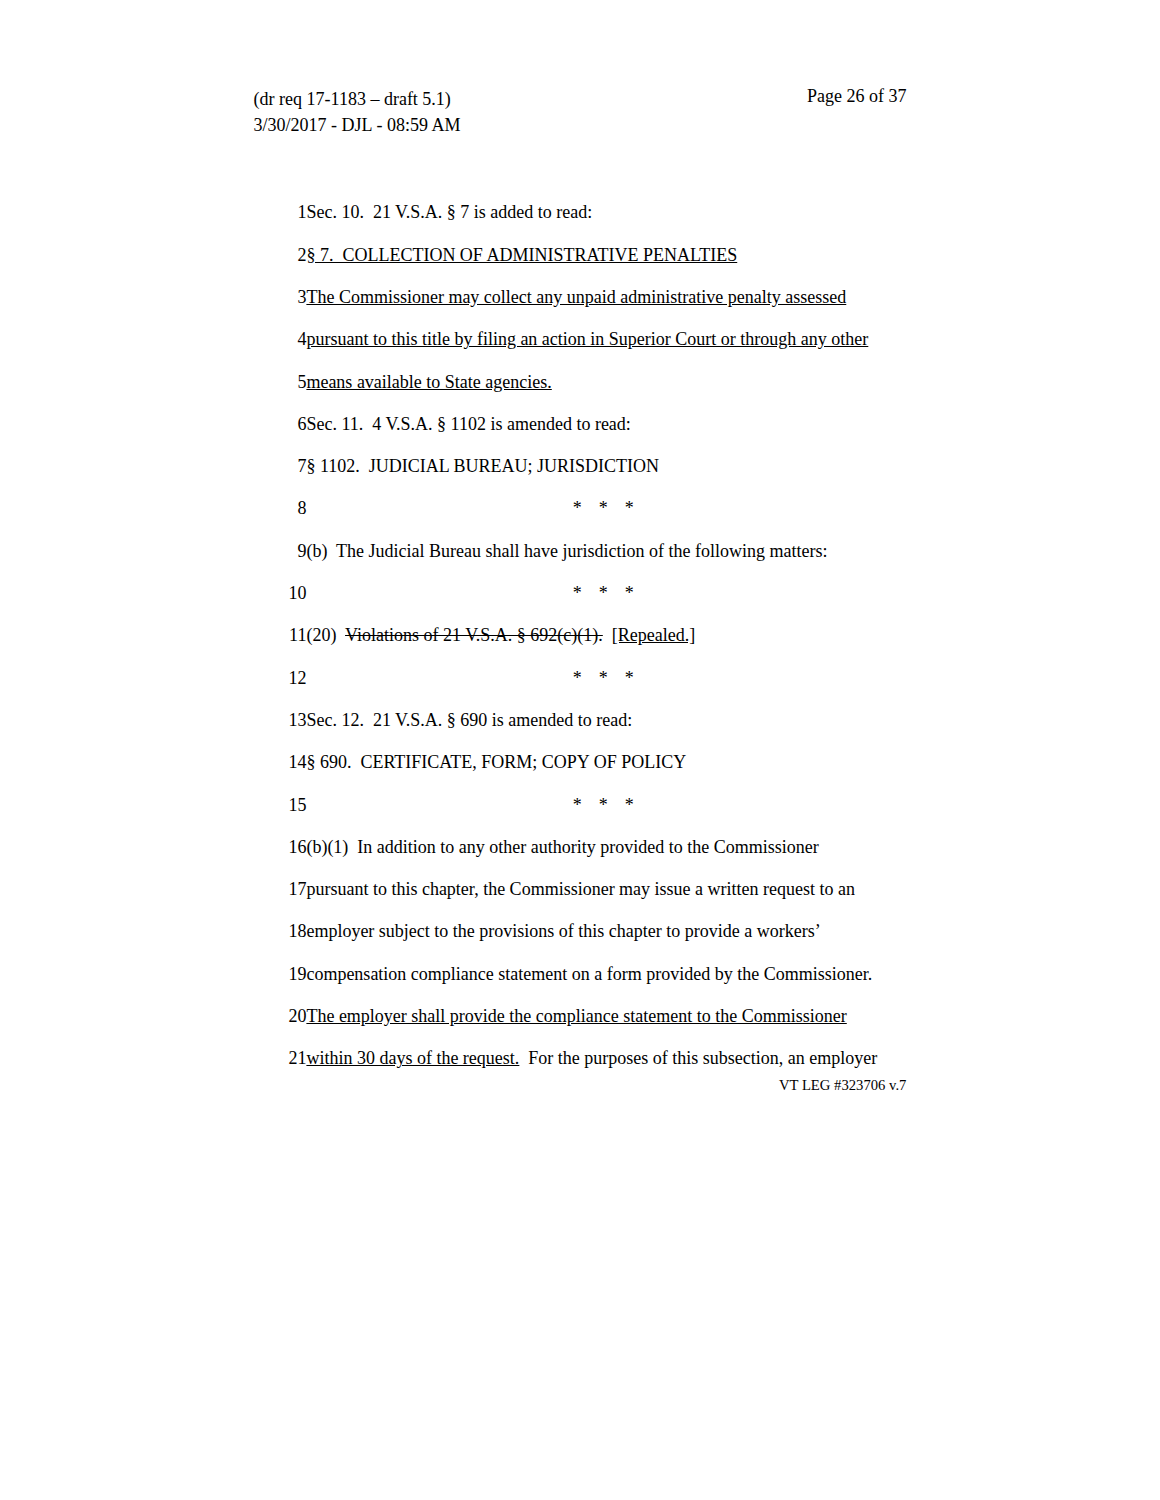(dr req 17-1183 – draft 5.1)
3/30/2017 - DJL - 08:59 AM
Page 26 of 37
| 1 | Sec. 10. 21 V.S.A. § 7 is added to read: |
| 2 | § 7. COLLECTION OF ADMINISTRATIVE PENALTIES |
| 3 | The Commissioner may collect any unpaid administrative penalty assessed |
| 4 | pursuant to this title by filing an action in Superior Court or through any other |
| 5 | means available to State agencies. |
| 6 | Sec. 11. 4 V.S.A. § 1102 is amended to read: |
| 7 | § 1102. JUDICIAL BUREAU; JURISDICTION |
| 8 | * * * |
| 9 | (b) The Judicial Bureau shall have jurisdiction of the following matters: |
| 10 | * * * |
| 11 | (20) Violations of 21 V.S.A. § 692(c)(1). [Repealed.] |
| 12 | * * * |
| 13 | Sec. 12. 21 V.S.A. § 690 is amended to read: |
| 14 | § 690. CERTIFICATE, FORM; COPY OF POLICY |
| 15 | * * * |
| 16 | (b)(1) In addition to any other authority provided to the Commissioner |
| 17 | pursuant to this chapter, the Commissioner may issue a written request to an |
| 18 | employer subject to the provisions of this chapter to provide a workers’ |
| 19 | compensation compliance statement on a form provided by the Commissioner. |
| 20 | The employer shall provide the compliance statement to the Commissioner |
| 21 | within 30 days of the request. For the purposes of this subsection, an employer |
VT LEG #323706 v.7